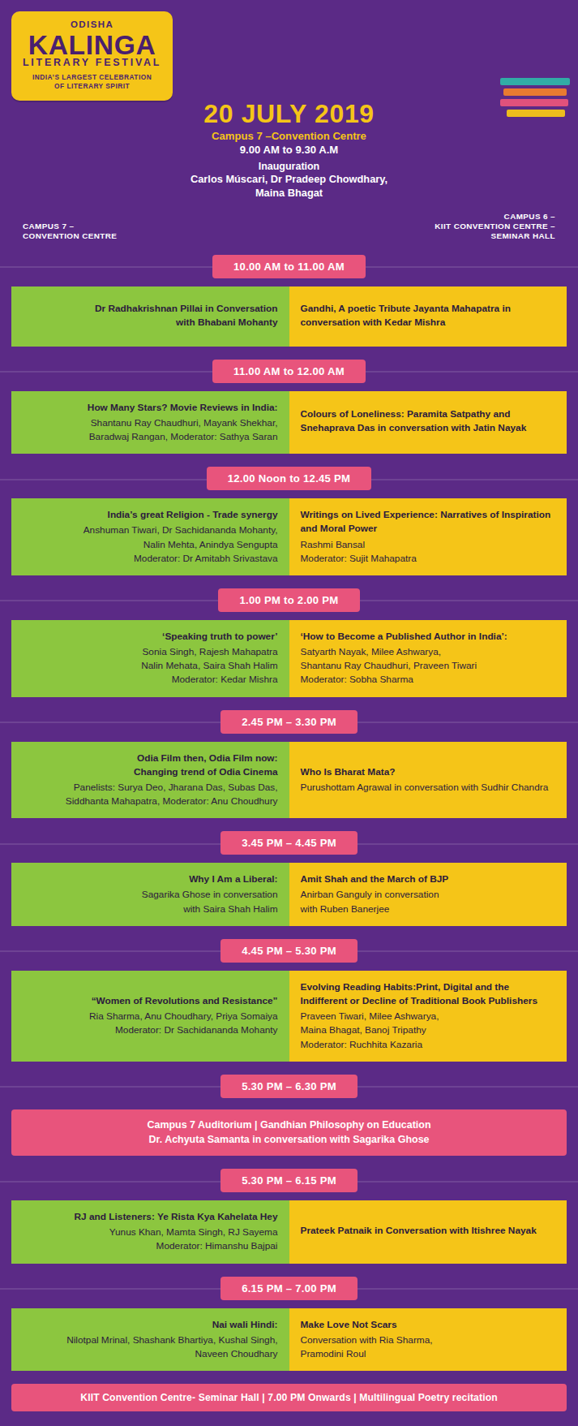Odisha Kalinga Literary Festival India’s Largest Celebration
of Literary Spirit
20 JULY 2019
Campus 7 –Convention Centre
9.00 AM to 9.30 A.M
Inauguration
Carlos Múscari, Dr Pradeep Chowdhary,
Maina Bhagat
Campus 7 –
Convention Centre
Campus 6 –
KIIT Convention Centre –
Seminar Hall
10.00 AM to 11.00 AM
Dr Radhakrishnan Pillai in Conversation
with Bhabani Mohanty
Gandhi, A poetic Tribute Jayanta Mahapatra in conversation with Kedar Mishra
11.00 AM to 12.00 AM
How Many Stars? Movie Reviews in India: Shantanu Ray Chaudhuri, Mayank Shekhar,
Baradwaj Rangan, Moderator: Sathya Saran
Colours of Loneliness: Paramita Satpathy and Snehaprava Das in conversation with Jatin Nayak
12.00 Noon to 12.45 PM
India’s great Religion - Trade synergy Anshuman Tiwari, Dr Sachidananda Mohanty,
Nalin Mehta, Anindya Sengupta Moderator: Dr Amitabh Srivastava
Writings on Lived Experience: Narratives of Inspiration and Moral Power Rashmi Bansal Moderator: Sujit Mahapatra
1.00 PM to 2.00 PM
‘Speaking truth to power’ Sonia Singh, Rajesh Mahapatra
Nalin Mehata, Saira Shah Halim Moderator: Kedar Mishra
‘How to Become a Published Author in India’: Satyarth Nayak, Milee Ashwarya,
Shantanu Ray Chaudhuri, Praveen Tiwari Moderator: Sobha Sharma
2.45 PM – 3.30 PM
Odia Film then, Odia Film now:
Changing trend of Odia Cinema Panelists: Surya Deo, Jharana Das, Subas Das,
Siddhanta Mahapatra, Moderator: Anu Choudhury
Who Is Bharat Mata? Purushottam Agrawal in conversation with Sudhir Chandra
3.45 PM – 4.45 PM
Why I Am a Liberal: Sagarika Ghose in conversation
with Saira Shah Halim
Amit Shah and the March of BJP Anirban Ganguly in conversation
with Ruben Banerjee
4.45 PM – 5.30 PM
“Women of Revolutions and Resistance” Ria Sharma, Anu Choudhary, Priya Somaiya Moderator: Dr Sachidananda Mohanty
Evolving Reading Habits:Print, Digital and the Indifferent or Decline of Traditional Book Publishers Praveen Tiwari, Milee Ashwarya,
Maina Bhagat, Banoj Tripathy Moderator: Ruchhita Kazaria
5.30 PM – 6.30 PM
Campus 7 Auditorium | Gandhian Philosophy on Education Dr. Achyuta Samanta in conversation with Sagarika Ghose
5.30 PM – 6.15 PM
RJ and Listeners: Ye Rista Kya Kahelata Hey Yunus Khan, Mamta Singh, RJ Sayema Moderator: Himanshu Bajpai
Prateek Patnaik in Conversation with Itishree Nayak
6.15 PM – 7.00 PM
Nai wali Hindi: Nilotpal Mrinal, Shashank Bhartiya, Kushal Singh,
Naveen Choudhary
Make Love Not Scars Conversation with Ria Sharma,
Pramodini Roul
KIIT Convention Centre- Seminar Hall | 7.00 PM Onwards | Multilingual Poetry recitation